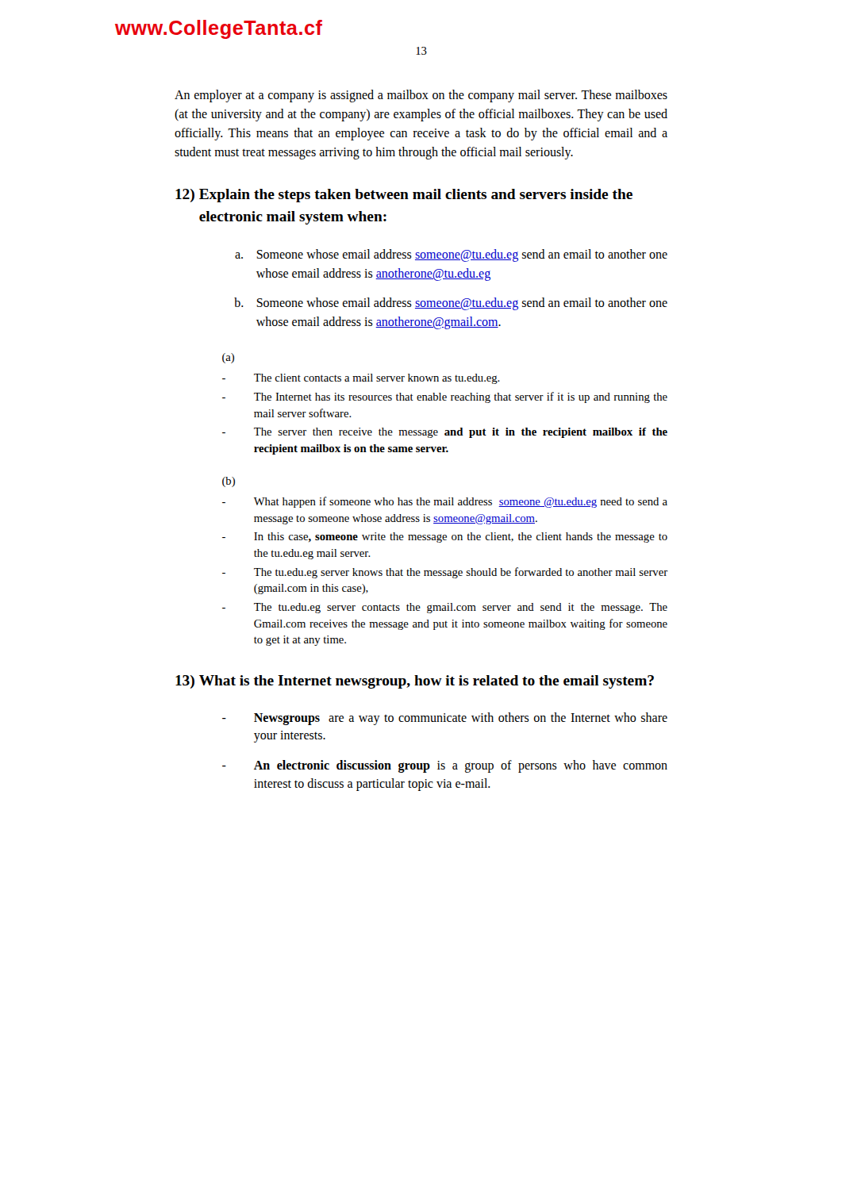www.CollegeTanta.cf
13
An employer at a company is assigned a mailbox on the company mail server. These mailboxes (at the university and at the company) are examples of the official mailboxes. They can be used officially. This means that an employee can receive a task to do by the official email and a student must treat messages arriving to him through the official mail seriously.
12) Explain the steps taken between mail clients and servers inside the electronic mail system when:
Someone whose email address someone@tu.edu.eg send an email to another one whose email address is anotherone@tu.edu.eg
Someone whose email address someone@tu.edu.eg send an email to another one whose email address is anotherone@gmail.com.
(a)
The client contacts a mail server known as tu.edu.eg.
The Internet has its resources that enable reaching that server if it is up and running the mail server software.
The server then receive the message and put it in the recipient mailbox if the recipient mailbox is on the same server.
(b)
What happen if someone who has the mail address someone @tu.edu.eg need to send a message to someone whose address is someone@gmail.com.
In this case, someone write the message on the client, the client hands the message to the tu.edu.eg mail server.
The tu.edu.eg server knows that the message should be forwarded to another mail server (gmail.com in this case),
The tu.edu.eg server contacts the gmail.com server and send it the message. The Gmail.com receives the message and put it into someone mailbox waiting for someone to get it at any time.
13) What is the Internet newsgroup, how it is related to the email system?
Newsgroups are a way to communicate with others on the Internet who share your interests.
An electronic discussion group is a group of persons who have common interest to discuss a particular topic via e-mail.